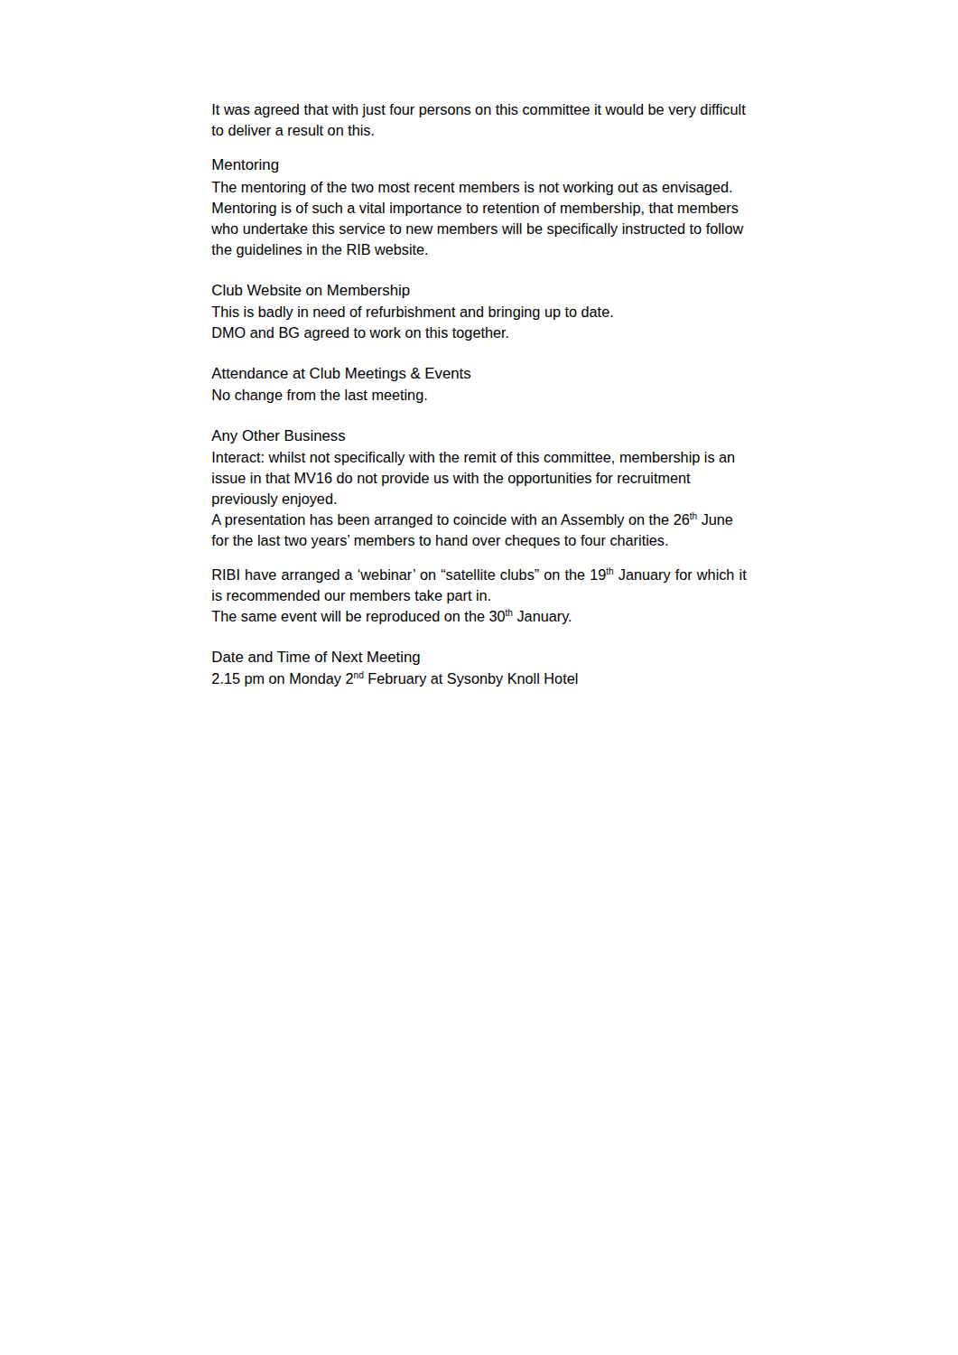It was agreed that with just four persons on this committee it would be very difficult to deliver a result on this.
Mentoring
The mentoring of the two most recent members is not working out as envisaged. Mentoring is of such a vital importance to retention of membership, that members who undertake this service to new members will be specifically instructed to follow the guidelines in the RIB website.
Club Website on Membership
This is badly in need of refurbishment and bringing up to date.
DMO and BG agreed to work on this together.
Attendance at Club Meetings & Events
No change from the last meeting.
Any Other Business
Interact: whilst not specifically with the remit of this committee, membership is an issue in that MV16 do not provide us with the opportunities for recruitment previously enjoyed.
A presentation has been arranged to coincide with an Assembly on the 26th June for the last two years’ members to hand over cheques to four charities.
RIBI have arranged a ‘webinar’ on “satellite clubs” on the 19th January for which it is recommended our members take part in.
The same event will be reproduced on the 30th January.
Date and Time of Next Meeting
2.15 pm on Monday 2nd February at Sysonby Knoll Hotel